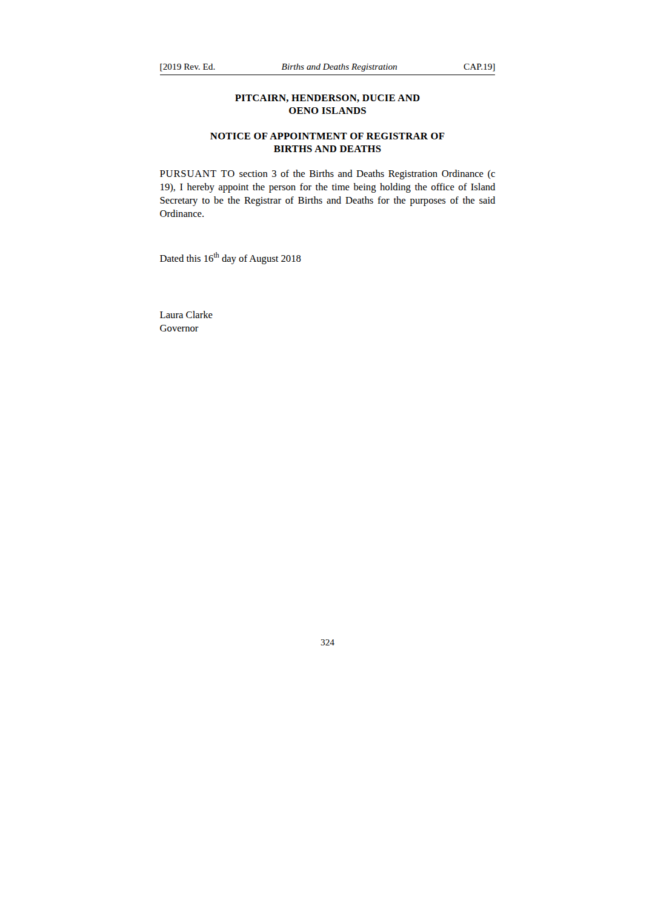[2019 Rev. Ed. Births and Deaths Registration CAP.19]
PITCAIRN, HENDERSON, DUCIE AND
OENO ISLANDS
NOTICE OF APPOINTMENT OF REGISTRAR OF
BIRTHS AND DEATHS
PURSUANT TO section 3 of the Births and Deaths Registration Ordinance (c 19), I hereby appoint the person for the time being holding the office of Island Secretary to be the Registrar of Births and Deaths for the purposes of the said Ordinance.
Dated this 16th day of August 2018
Laura Clarke
Governor
324